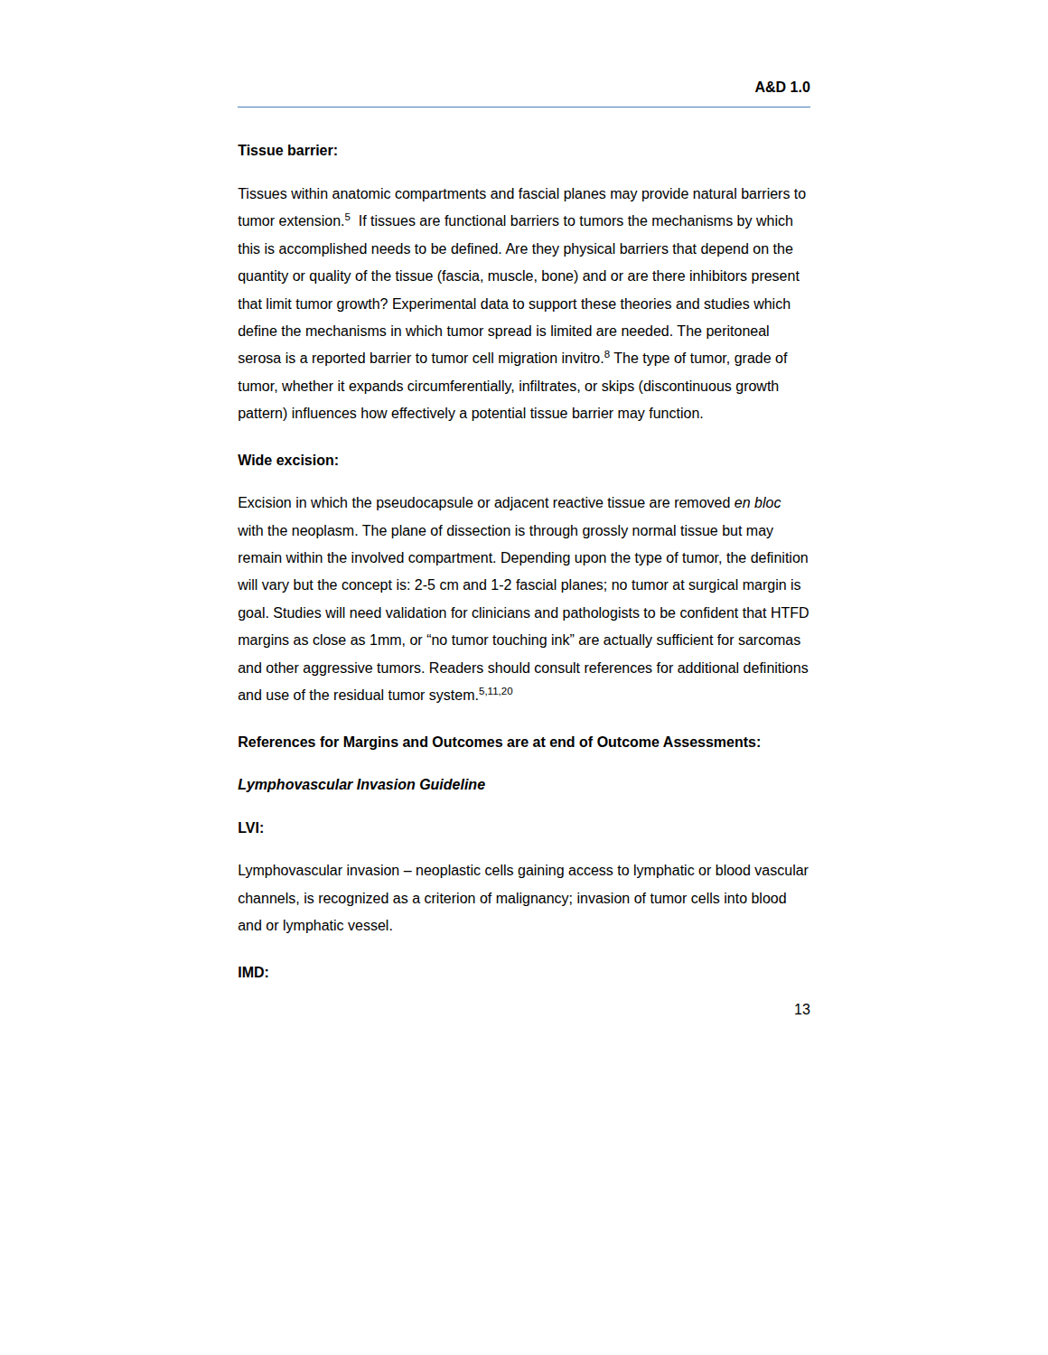A&D 1.0
Tissue barrier:
Tissues within anatomic compartments and fascial planes may provide natural barriers to tumor extension.5 If tissues are functional barriers to tumors the mechanisms by which this is accomplished needs to be defined. Are they physical barriers that depend on the quantity or quality of the tissue (fascia, muscle, bone) and or are there inhibitors present that limit tumor growth? Experimental data to support these theories and studies which define the mechanisms in which tumor spread is limited are needed. The peritoneal serosa is a reported barrier to tumor cell migration invitro.8 The type of tumor, grade of tumor, whether it expands circumferentially, infiltrates, or skips (discontinuous growth pattern) influences how effectively a potential tissue barrier may function.
Wide excision:
Excision in which the pseudocapsule or adjacent reactive tissue are removed en bloc with the neoplasm. The plane of dissection is through grossly normal tissue but may remain within the involved compartment. Depending upon the type of tumor, the definition will vary but the concept is: 2-5 cm and 1-2 fascial planes; no tumor at surgical margin is goal. Studies will need validation for clinicians and pathologists to be confident that HTFD margins as close as 1mm, or “no tumor touching ink” are actually sufficient for sarcomas and other aggressive tumors. Readers should consult references for additional definitions and use of the residual tumor system.5,11,20
References for Margins and Outcomes are at end of Outcome Assessments:
Lymphovascular Invasion Guideline
LVI:
Lymphovascular invasion – neoplastic cells gaining access to lymphatic or blood vascular channels, is recognized as a criterion of malignancy; invasion of tumor cells into blood and or lymphatic vessel.
IMD:
13